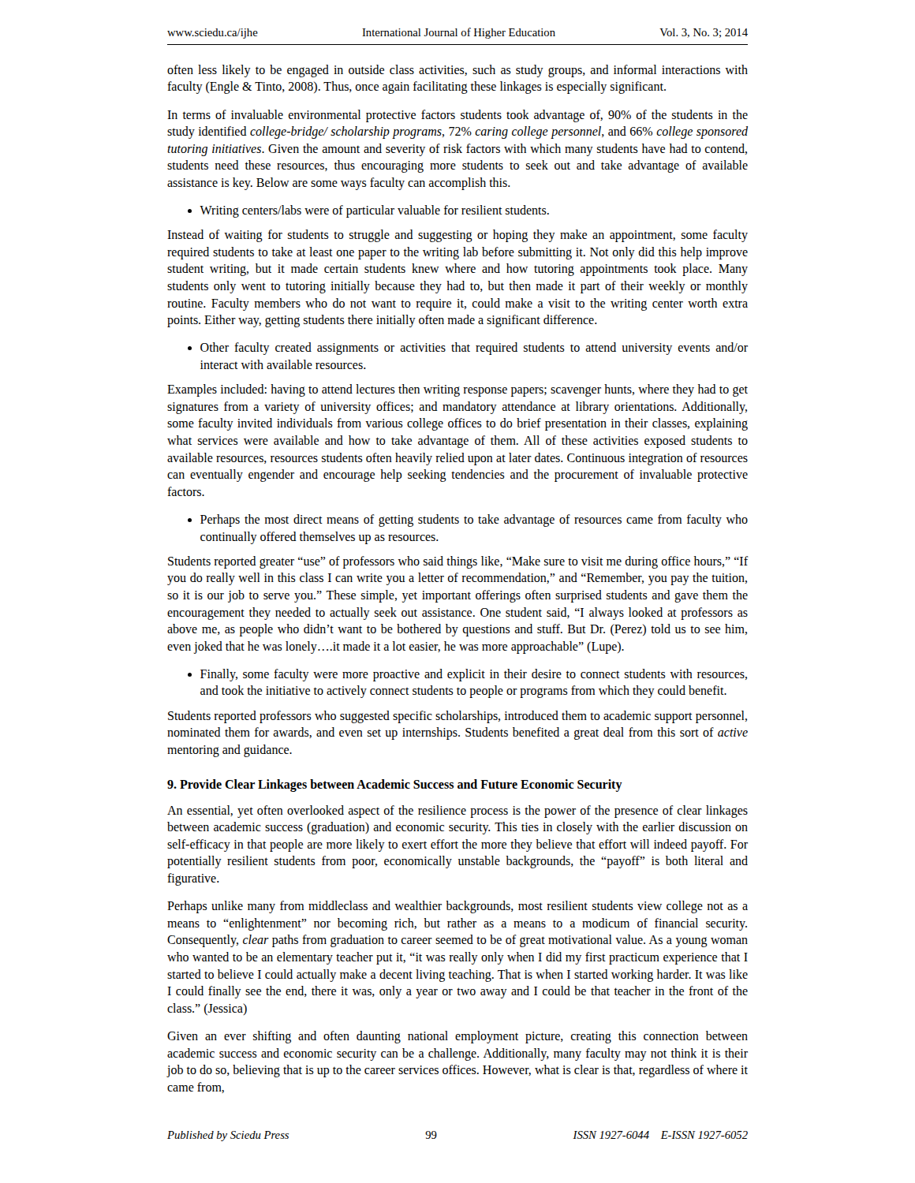www.sciedu.ca/ijhe International Journal of Higher Education Vol. 3, No. 3; 2014
often less likely to be engaged in outside class activities, such as study groups, and informal interactions with faculty (Engle & Tinto, 2008). Thus, once again facilitating these linkages is especially significant.
In terms of invaluable environmental protective factors students took advantage of, 90% of the students in the study identified college-bridge/ scholarship programs, 72% caring college personnel, and 66% college sponsored tutoring initiatives. Given the amount and severity of risk factors with which many students have had to contend, students need these resources, thus encouraging more students to seek out and take advantage of available assistance is key. Below are some ways faculty can accomplish this.
Writing centers/labs were of particular valuable for resilient students.
Instead of waiting for students to struggle and suggesting or hoping they make an appointment, some faculty required students to take at least one paper to the writing lab before submitting it. Not only did this help improve student writing, but it made certain students knew where and how tutoring appointments took place. Many students only went to tutoring initially because they had to, but then made it part of their weekly or monthly routine. Faculty members who do not want to require it, could make a visit to the writing center worth extra points. Either way, getting students there initially often made a significant difference.
Other faculty created assignments or activities that required students to attend university events and/or interact with available resources.
Examples included: having to attend lectures then writing response papers; scavenger hunts, where they had to get signatures from a variety of university offices; and mandatory attendance at library orientations. Additionally, some faculty invited individuals from various college offices to do brief presentation in their classes, explaining what services were available and how to take advantage of them. All of these activities exposed students to available resources, resources students often heavily relied upon at later dates. Continuous integration of resources can eventually engender and encourage help seeking tendencies and the procurement of invaluable protective factors.
Perhaps the most direct means of getting students to take advantage of resources came from faculty who continually offered themselves up as resources.
Students reported greater “use” of professors who said things like, “Make sure to visit me during office hours,” “If you do really well in this class I can write you a letter of recommendation,” and “Remember, you pay the tuition, so it is our job to serve you.” These simple, yet important offerings often surprised students and gave them the encouragement they needed to actually seek out assistance. One student said, “I always looked at professors as above me, as people who didn’t want to be bothered by questions and stuff. But Dr. (Perez) told us to see him, even joked that he was lonely….it made it a lot easier, he was more approachable” (Lupe).
Finally, some faculty were more proactive and explicit in their desire to connect students with resources, and took the initiative to actively connect students to people or programs from which they could benefit.
Students reported professors who suggested specific scholarships, introduced them to academic support personnel, nominated them for awards, and even set up internships. Students benefited a great deal from this sort of active mentoring and guidance.
9. Provide Clear Linkages between Academic Success and Future Economic Security
An essential, yet often overlooked aspect of the resilience process is the power of the presence of clear linkages between academic success (graduation) and economic security. This ties in closely with the earlier discussion on self-efficacy in that people are more likely to exert effort the more they believe that effort will indeed payoff. For potentially resilient students from poor, economically unstable backgrounds, the “payoff” is both literal and figurative.
Perhaps unlike many from middleclass and wealthier backgrounds, most resilient students view college not as a means to “enlightenment” nor becoming rich, but rather as a means to a modicum of financial security. Consequently, clear paths from graduation to career seemed to be of great motivational value. As a young woman who wanted to be an elementary teacher put it, “it was really only when I did my first practicum experience that I started to believe I could actually make a decent living teaching. That is when I started working harder. It was like I could finally see the end, there it was, only a year or two away and I could be that teacher in the front of the class.” (Jessica)
Given an ever shifting and often daunting national employment picture, creating this connection between academic success and economic security can be a challenge. Additionally, many faculty may not think it is their job to do so, believing that is up to the career services offices. However, what is clear is that, regardless of where it came from,
Published by Sciedu Press 99 ISSN 1927-6044 E-ISSN 1927-6052